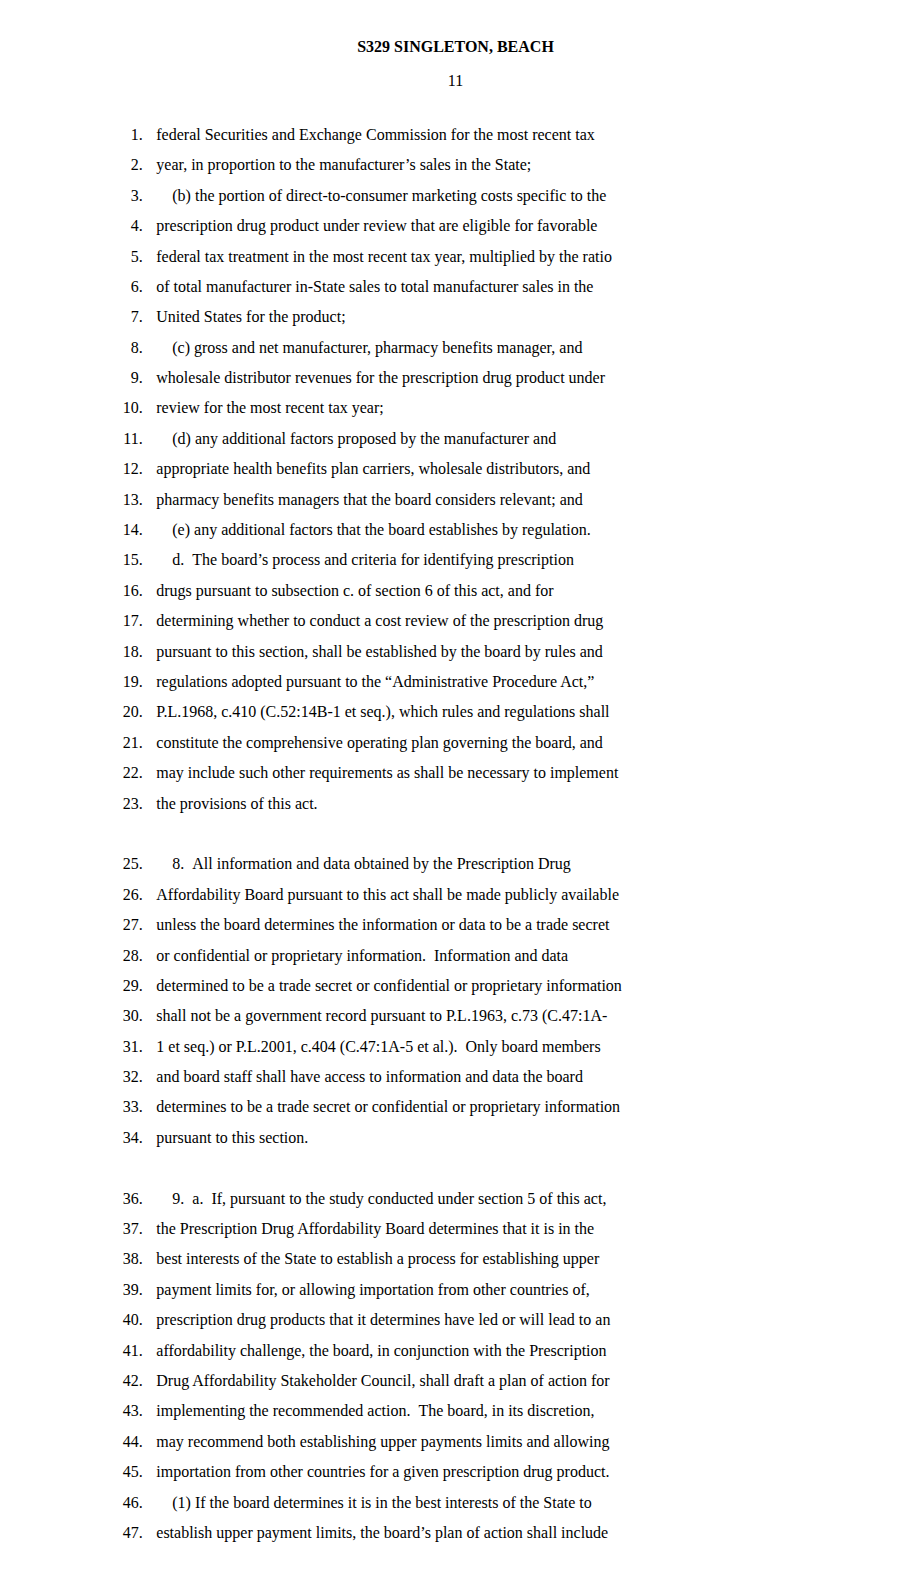S329 SINGLETON, BEACH
11
federal Securities and Exchange Commission for the most recent tax
year, in proportion to the manufacturer’s sales in the State;
(b) the portion of direct-to-consumer marketing costs specific to the
prescription drug product under review that are eligible for favorable
federal tax treatment in the most recent tax year, multiplied by the ratio
of total manufacturer in-State sales to total manufacturer sales in the
United States for the product;
(c) gross and net manufacturer, pharmacy benefits manager, and
wholesale distributor revenues for the prescription drug product under
review for the most recent tax year;
(d) any additional factors proposed by the manufacturer and
appropriate health benefits plan carriers, wholesale distributors, and
pharmacy benefits managers that the board considers relevant; and
(e) any additional factors that the board establishes by regulation.
d. The board’s process and criteria for identifying prescription
drugs pursuant to subsection c. of section 6 of this act, and for
determining whether to conduct a cost review of the prescription drug
pursuant to this section, shall be established by the board by rules and
regulations adopted pursuant to the “Administrative Procedure Act,”
P.L.1968, c.410 (C.52:14B-1 et seq.), which rules and regulations shall
constitute the comprehensive operating plan governing the board, and
may include such other requirements as shall be necessary to implement
the provisions of this act.
8. All information and data obtained by the Prescription Drug
Affordability Board pursuant to this act shall be made publicly available
unless the board determines the information or data to be a trade secret
or confidential or proprietary information. Information and data
determined to be a trade secret or confidential or proprietary information
shall not be a government record pursuant to P.L.1963, c.73 (C.47:1A-
1 et seq.) or P.L.2001, c.404 (C.47:1A-5 et al.). Only board members
and board staff shall have access to information and data the board
determines to be a trade secret or confidential or proprietary information
pursuant to this section.
9. a. If, pursuant to the study conducted under section 5 of this act,
the Prescription Drug Affordability Board determines that it is in the
best interests of the State to establish a process for establishing upper
payment limits for, or allowing importation from other countries of,
prescription drug products that it determines have led or will lead to an
affordability challenge, the board, in conjunction with the Prescription
Drug Affordability Stakeholder Council, shall draft a plan of action for
implementing the recommended action. The board, in its discretion,
may recommend both establishing upper payments limits and allowing
importation from other countries for a given prescription drug product.
(1) If the board determines it is in the best interests of the State to
establish upper payment limits, the board’s plan of action shall include